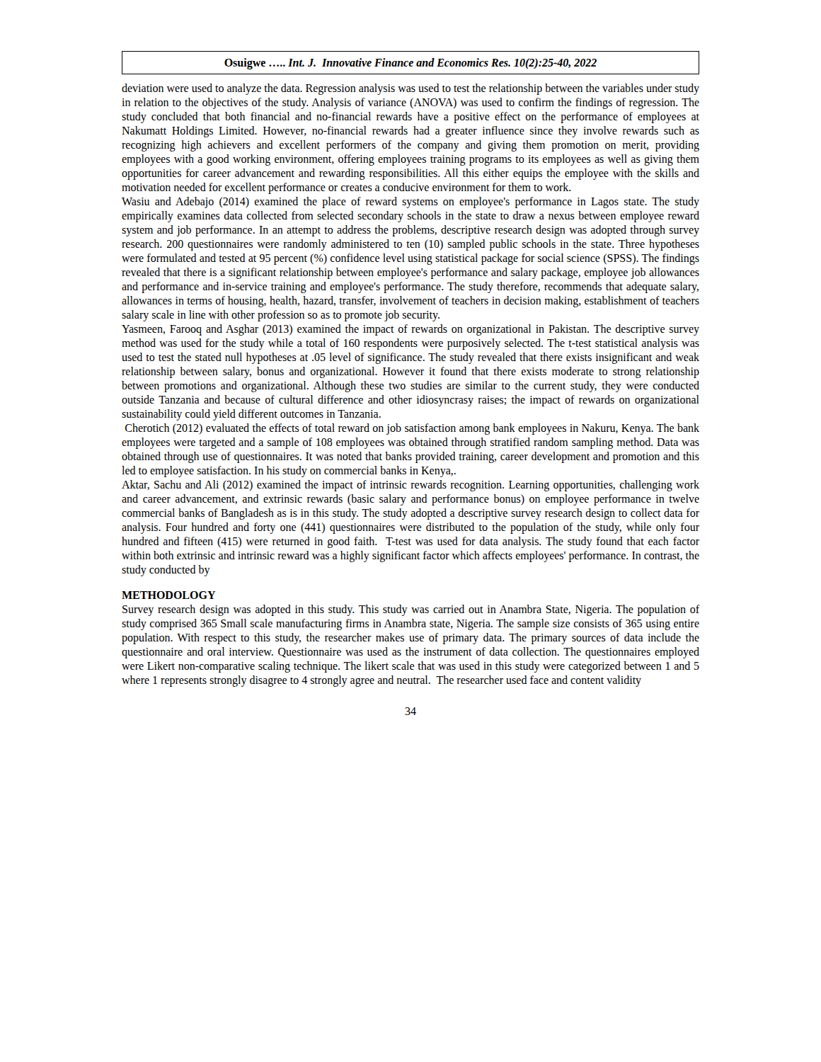Osuigwe ….. Int. J. Innovative Finance and Economics Res. 10(2):25-40, 2022
deviation were used to analyze the data. Regression analysis was used to test the relationship between the variables under study in relation to the objectives of the study. Analysis of variance (ANOVA) was used to confirm the findings of regression. The study concluded that both financial and no-financial rewards have a positive effect on the performance of employees at Nakumatt Holdings Limited. However, no-financial rewards had a greater influence since they involve rewards such as recognizing high achievers and excellent performers of the company and giving them promotion on merit, providing employees with a good working environment, offering employees training programs to its employees as well as giving them opportunities for career advancement and rewarding responsibilities. All this either equips the employee with the skills and motivation needed for excellent performance or creates a conducive environment for them to work.
Wasiu and Adebajo (2014) examined the place of reward systems on employee's performance in Lagos state. The study empirically examines data collected from selected secondary schools in the state to draw a nexus between employee reward system and job performance. In an attempt to address the problems, descriptive research design was adopted through survey research. 200 questionnaires were randomly administered to ten (10) sampled public schools in the state. Three hypotheses were formulated and tested at 95 percent (%) confidence level using statistical package for social science (SPSS). The findings revealed that there is a significant relationship between employee's performance and salary package, employee job allowances and performance and in-service training and employee's performance. The study therefore, recommends that adequate salary, allowances in terms of housing, health, hazard, transfer, involvement of teachers in decision making, establishment of teachers salary scale in line with other profession so as to promote job security.
Yasmeen, Farooq and Asghar (2013) examined the impact of rewards on organizational in Pakistan. The descriptive survey method was used for the study while a total of 160 respondents were purposively selected. The t-test statistical analysis was used to test the stated null hypotheses at .05 level of significance. The study revealed that there exists insignificant and weak relationship between salary, bonus and organizational. However it found that there exists moderate to strong relationship between promotions and organizational. Although these two studies are similar to the current study, they were conducted outside Tanzania and because of cultural difference and other idiosyncrasy raises; the impact of rewards on organizational sustainability could yield different outcomes in Tanzania.
Cherotich (2012) evaluated the effects of total reward on job satisfaction among bank employees in Nakuru, Kenya. The bank employees were targeted and a sample of 108 employees was obtained through stratified random sampling method. Data was obtained through use of questionnaires. It was noted that banks provided training, career development and promotion and this led to employee satisfaction. In his study on commercial banks in Kenya,.
Aktar, Sachu and Ali (2012) examined the impact of intrinsic rewards recognition. Learning opportunities, challenging work and career advancement, and extrinsic rewards (basic salary and performance bonus) on employee performance in twelve commercial banks of Bangladesh as is in this study. The study adopted a descriptive survey research design to collect data for analysis. Four hundred and forty one (441) questionnaires were distributed to the population of the study, while only four hundred and fifteen (415) were returned in good faith. T-test was used for data analysis. The study found that each factor within both extrinsic and intrinsic reward was a highly significant factor which affects employees' performance. In contrast, the study conducted by
Methodology
Survey research design was adopted in this study. This study was carried out in Anambra State, Nigeria. The population of study comprised 365 Small scale manufacturing firms in Anambra state, Nigeria. The sample size consists of 365 using entire population. With respect to this study, the researcher makes use of primary data. The primary sources of data include the questionnaire and oral interview. Questionnaire was used as the instrument of data collection. The questionnaires employed were Likert non-comparative scaling technique. The likert scale that was used in this study were categorized between 1 and 5 where 1 represents strongly disagree to 4 strongly agree and neutral. The researcher used face and content validity
34